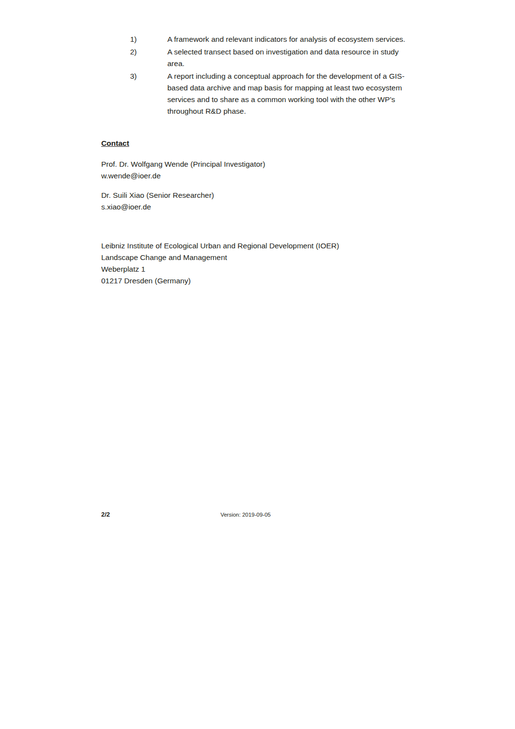1) A framework and relevant indicators for analysis of ecosystem services.
2) A selected transect based on investigation and data resource in study area.
3) A report including a conceptual approach for the development of a GIS-based data archive and map basis for mapping at least two ecosystem services and to share as a common working tool with the other WP’s throughout R&D phase.
Contact
Prof. Dr. Wolfgang Wende (Principal Investigator)
w.wende@ioer.de
Dr. Suili Xiao (Senior Researcher)
s.xiao@ioer.de
Leibniz Institute of Ecological Urban and Regional Development (IOER)
Landscape Change and Management
Weberplatz 1
01217 Dresden (Germany)
2/2 Version: 2019-09-05